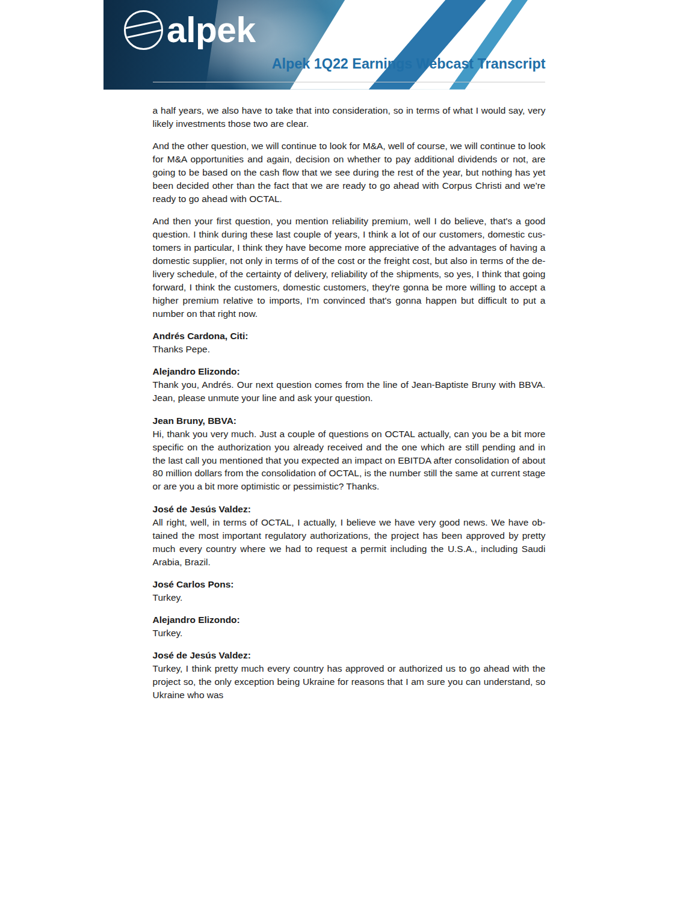alpek
Alpek 1Q22 Earnings Webcast Transcript
a half years, we also have to take that into consideration, so in terms of what I would say, very likely investments those two are clear.
And the other question, we will continue to look for M&A, well of course, we will continue to look for M&A opportunities and again, decision on whether to pay additional dividends or not, are going to be based on the cash flow that we see during the rest of the year, but nothing has yet been decided other than the fact that we are ready to go ahead with Corpus Christi and we're ready to go ahead with OCTAL.
And then your first question, you mention reliability premium, well I do believe, that's a good question. I think during these last couple of years, I think a lot of our customers, domestic customers in particular, I think they have become more appreciative of the advantages of having a domestic supplier, not only in terms of of the cost or the freight cost, but also in terms of the delivery schedule, of the certainty of delivery, reliability of the shipments, so yes, I think that going forward, I think the customers, domestic customers, they're gonna be more willing to accept a higher premium relative to imports, I’m convinced that's gonna happen but difficult to put a number on that right now.
Andrés Cardona, Citi:
Thanks Pepe.
Alejandro Elizondo:
Thank you, Andrés. Our next question comes from the line of Jean-Baptiste Bruny with BBVA. Jean, please unmute your line and ask your question.
Jean Bruny, BBVA:
Hi, thank you very much. Just a couple of questions on OCTAL actually, can you be a bit more specific on the authorization you already received and the one which are still pending and in the last call you mentioned that you expected an impact on EBITDA after consolidation of about 80 million dollars from the consolidation of OCTAL, is the number still the same at current stage or are you a bit more optimistic or pessimistic? Thanks.
José de Jesús Valdez:
All right, well, in terms of OCTAL, I actually, I believe we have very good news. We have obtained the most important regulatory authorizations, the project has been approved by pretty much every country where we had to request a permit including the U.S.A., including Saudi Arabia, Brazil.
José Carlos Pons:
Turkey.
Alejandro Elizondo:
Turkey.
José de Jesús Valdez:
Turkey, I think pretty much every country has approved or authorized us to go ahead with the project so, the only exception being Ukraine for reasons that I am sure you can understand, so Ukraine who was